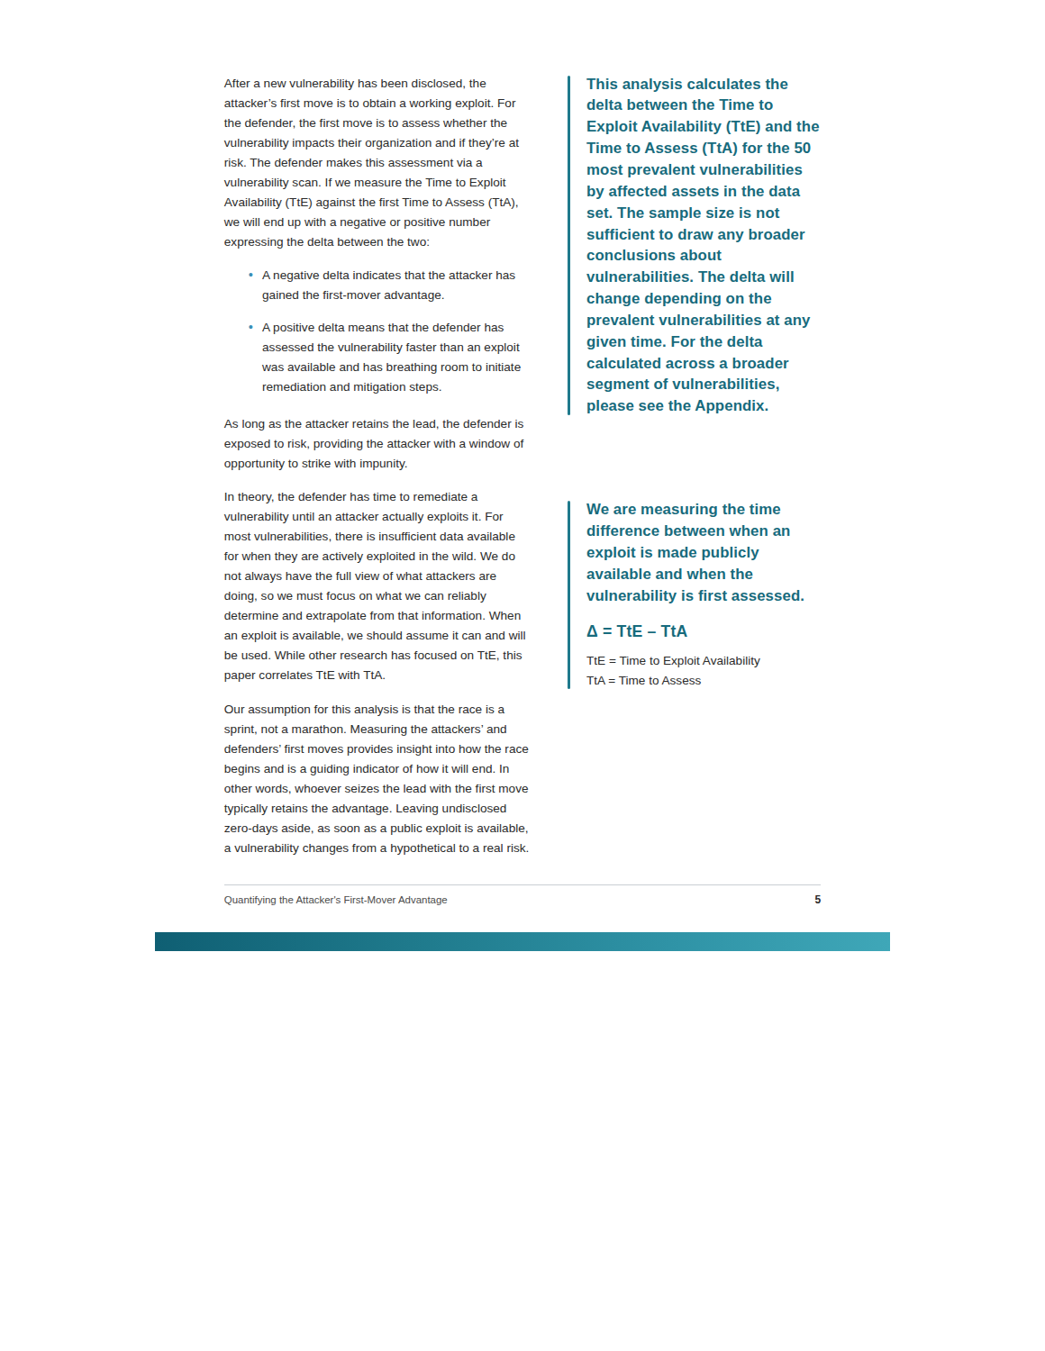After a new vulnerability has been disclosed, the attacker’s first move is to obtain a working exploit. For the defender, the first move is to assess whether the vulnerability impacts their organization and if they’re at risk. The defender makes this assessment via a vulnerability scan. If we measure the Time to Exploit Availability (TtE) against the first Time to Assess (TtA), we will end up with a negative or positive number expressing the delta between the two:
A negative delta indicates that the attacker has gained the first-mover advantage.
A positive delta means that the defender has assessed the vulnerability faster than an exploit was available and has breathing room to initiate remediation and mitigation steps.
As long as the attacker retains the lead, the defender is exposed to risk, providing the attacker with a window of opportunity to strike with impunity.
In theory, the defender has time to remediate a vulnerability until an attacker actually exploits it. For most vulnerabilities, there is insufficient data available for when they are actively exploited in the wild. We do not always have the full view of what attackers are doing, so we must focus on what we can reliably determine and extrapolate from that information. When an exploit is available, we should assume it can and will be used. While other research has focused on TtE, this paper correlates TtE with TtA.
Our assumption for this analysis is that the race is a sprint, not a marathon. Measuring the attackers’ and defenders’ first moves provides insight into how the race begins and is a guiding indicator of how it will end. In other words, whoever seizes the lead with the first move typically retains the advantage. Leaving undisclosed zero-days aside, as soon as a public exploit is available, a vulnerability changes from a hypothetical to a real risk.
This analysis calculates the delta between the Time to Exploit Availability (TtE) and the Time to Assess (TtA) for the 50 most prevalent vulnerabilities by affected assets in the data set. The sample size is not sufficient to draw any broader conclusions about vulnerabilities. The delta will change depending on the prevalent vulnerabilities at any given time. For the delta calculated across a broader segment of vulnerabilities, please see the Appendix.
We are measuring the time difference between when an exploit is made publicly available and when the vulnerability is first assessed.
Δ = TtE – TtA
TtE = Time to Exploit Availability TtA = Time to Assess
Quantifying the Attacker's First-Mover Advantage
5